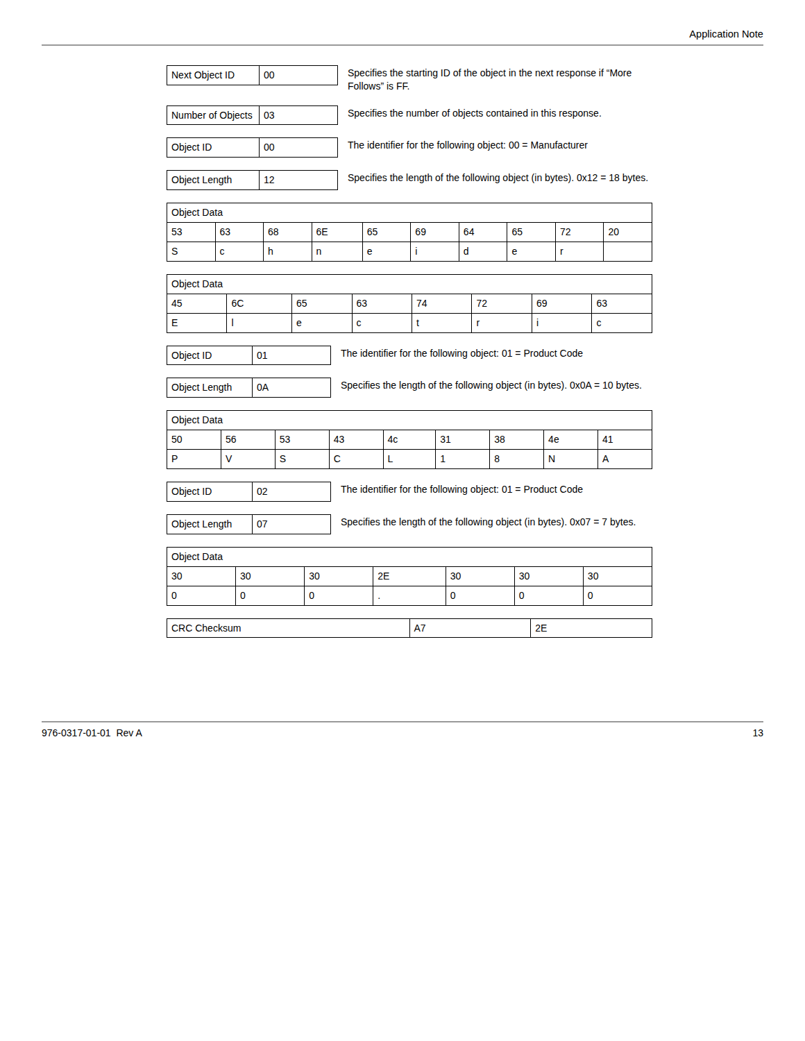Application Note
| Next Object ID | 00 |
Specifies the starting ID of the object in the next response if “More Follows” is FF.
| Number of Objects | 03 |
Specifies the number of objects contained in this response.
| Object ID | 00 |
The identifier for the following object: 00 = Manufacturer
| Object Length | 12 |
Specifies the length of the following object (in bytes). 0x12 = 18 bytes.
| Object Data |
| 53 | 63 | 68 | 6E | 65 | 69 | 64 | 65 | 72 | 20 |
| S | c | h | n | e | i | d | e | r | |
| Object Data |
| 45 | 6C | 65 | 63 | 74 | 72 | 69 | 63 |
| E | l | e | c | t | r | i | c |
| Object ID | 01 |
The identifier for the following object: 01 = Product Code
| Object Length | 0A |
Specifies the length of the following object (in bytes). 0x0A = 10 bytes.
| Object Data |
| 50 | 56 | 53 | 43 | 4c | 31 | 38 | 4e | 41 |
| P | V | S | C | L | 1 | 8 | N | A |
| Object ID | 02 |
The identifier for the following object: 01 = Product Code
| Object Length | 07 |
Specifies the length of the following object (in bytes). 0x07 = 7 bytes.
| Object Data |
| 30 | 30 | 30 | 2E | 30 | 30 | 30 |
| 0 | 0 | 0 | . | 0 | 0 | 0 |
| CRC Checksum | A7 | 2E |
976-0317-01-01 Rev A 13